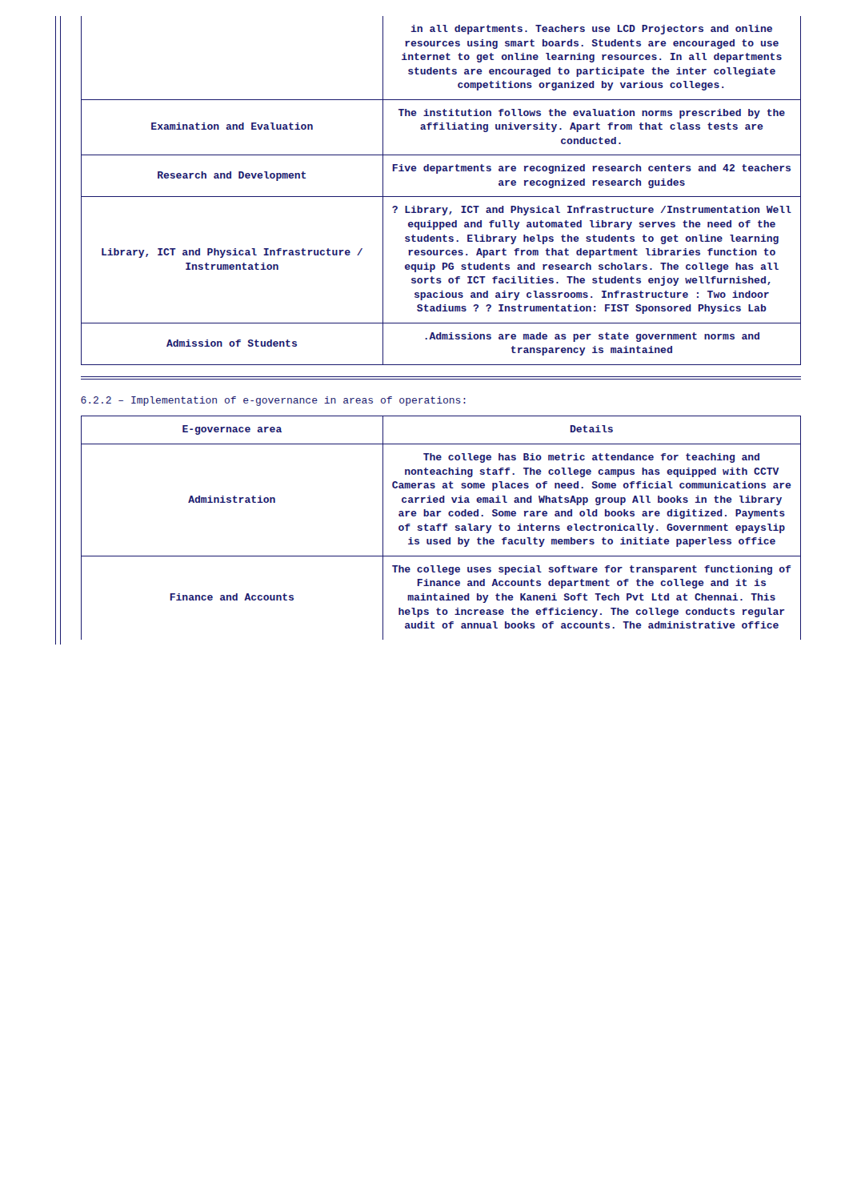| | in all departments. Teachers use LCD Projectors and online resources using smart boards. Students are encouraged to use internet to get online learning resources. In all departments students are encouraged to participate the inter collegiate competitions organized by various colleges. |
| Examination and Evaluation | The institution follows the evaluation norms prescribed by the affiliating university. Apart from that class tests are conducted. |
| Research and Development | Five departments are recognized research centers and 42 teachers are recognized research guides |
| Library, ICT and Physical Infrastructure / Instrumentation | ? Library, ICT and Physical Infrastructure /Instrumentation Well equipped and fully automated library serves the need of the students. Elibrary helps the students to get online learning resources. Apart from that department libraries function to equip PG students and research scholars. The college has all sorts of ICT facilities. The students enjoy wellfurnished, spacious and airy classrooms. Infrastructure : Two indoor Stadiums ? ? Instrumentation: FIST Sponsored Physics Lab |
| Admission of Students | .Admissions are made as per state government norms and transparency is maintained |
6.2.2 – Implementation of e-governance in areas of operations:
| E-governace area | Details |
| --- | --- |
| Administration | The college has Bio metric attendance for teaching and nonteaching staff. The college campus has equipped with CCTV Cameras at some places of need. Some official communications are carried via email and WhatsApp group All books in the library are bar coded. Some rare and old books are digitized. Payments of staff salary to interns electronically. Government epayslip is used by the faculty members to initiate paperless office |
| Finance and Accounts | The college uses special software for transparent functioning of Finance and Accounts department of the college and it is maintained by the Kaneni Soft Tech Pvt Ltd at Chennai. This helps to increase the efficiency. The college conducts regular audit of annual books of accounts. The administrative office |